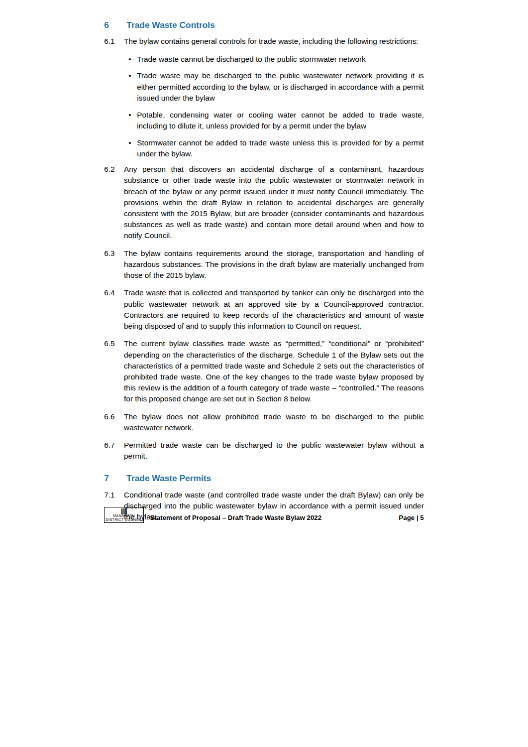6 Trade Waste Controls
6.1
The bylaw contains general controls for trade waste, including the following restrictions:
Trade waste cannot be discharged to the public stormwater network
Trade waste may be discharged to the public wastewater network providing it is either permitted according to the bylaw, or is discharged in accordance with a permit issued under the bylaw
Potable, condensing water or cooling water cannot be added to trade waste, including to dilute it, unless provided for by a permit under the bylaw
Stormwater cannot be added to trade waste unless this is provided for by a permit under the bylaw.
6.2
Any person that discovers an accidental discharge of a contaminant, hazardous substance or other trade waste into the public wastewater or stormwater network in breach of the bylaw or any permit issued under it must notify Council immediately. The provisions within the draft Bylaw in relation to accidental discharges are generally consistent with the 2015 Bylaw, but are broader (consider contaminants and hazardous substances as well as trade waste) and contain more detail around when and how to notify Council.
6.3
The bylaw contains requirements around the storage, transportation and handling of hazardous substances. The provisions in the draft bylaw are materially unchanged from those of the 2015 bylaw.
6.4
Trade waste that is collected and transported by tanker can only be discharged into the public wastewater network at an approved site by a Council-approved contractor. Contractors are required to keep records of the characteristics and amount of waste being disposed of and to supply this information to Council on request.
6.5
The current bylaw classifies trade waste as “permitted,” “conditional” or “prohibited” depending on the characteristics of the discharge. Schedule 1 of the Bylaw sets out the characteristics of a permitted trade waste and Schedule 2 sets out the characteristics of prohibited trade waste. One of the key changes to the trade waste bylaw proposed by this review is the addition of a fourth category of trade waste – “controlled.” The reasons for this proposed change are set out in Section 8 below.
6.6
The bylaw does not allow prohibited trade waste to be discharged to the public wastewater network.
6.7
Permitted trade waste can be discharged to the public wastewater bylaw without a permit.
7 Trade Waste Permits
7.1
Conditional trade waste (and controlled trade waste under the draft Bylaw) can only be discharged into the public wastewater bylaw in accordance with a permit issued under the bylaw.
||||| MANAWATU
DISTRICT COUNCIL
Statement of Proposal – Draft Trade Waste Bylaw 2022
Page | 5